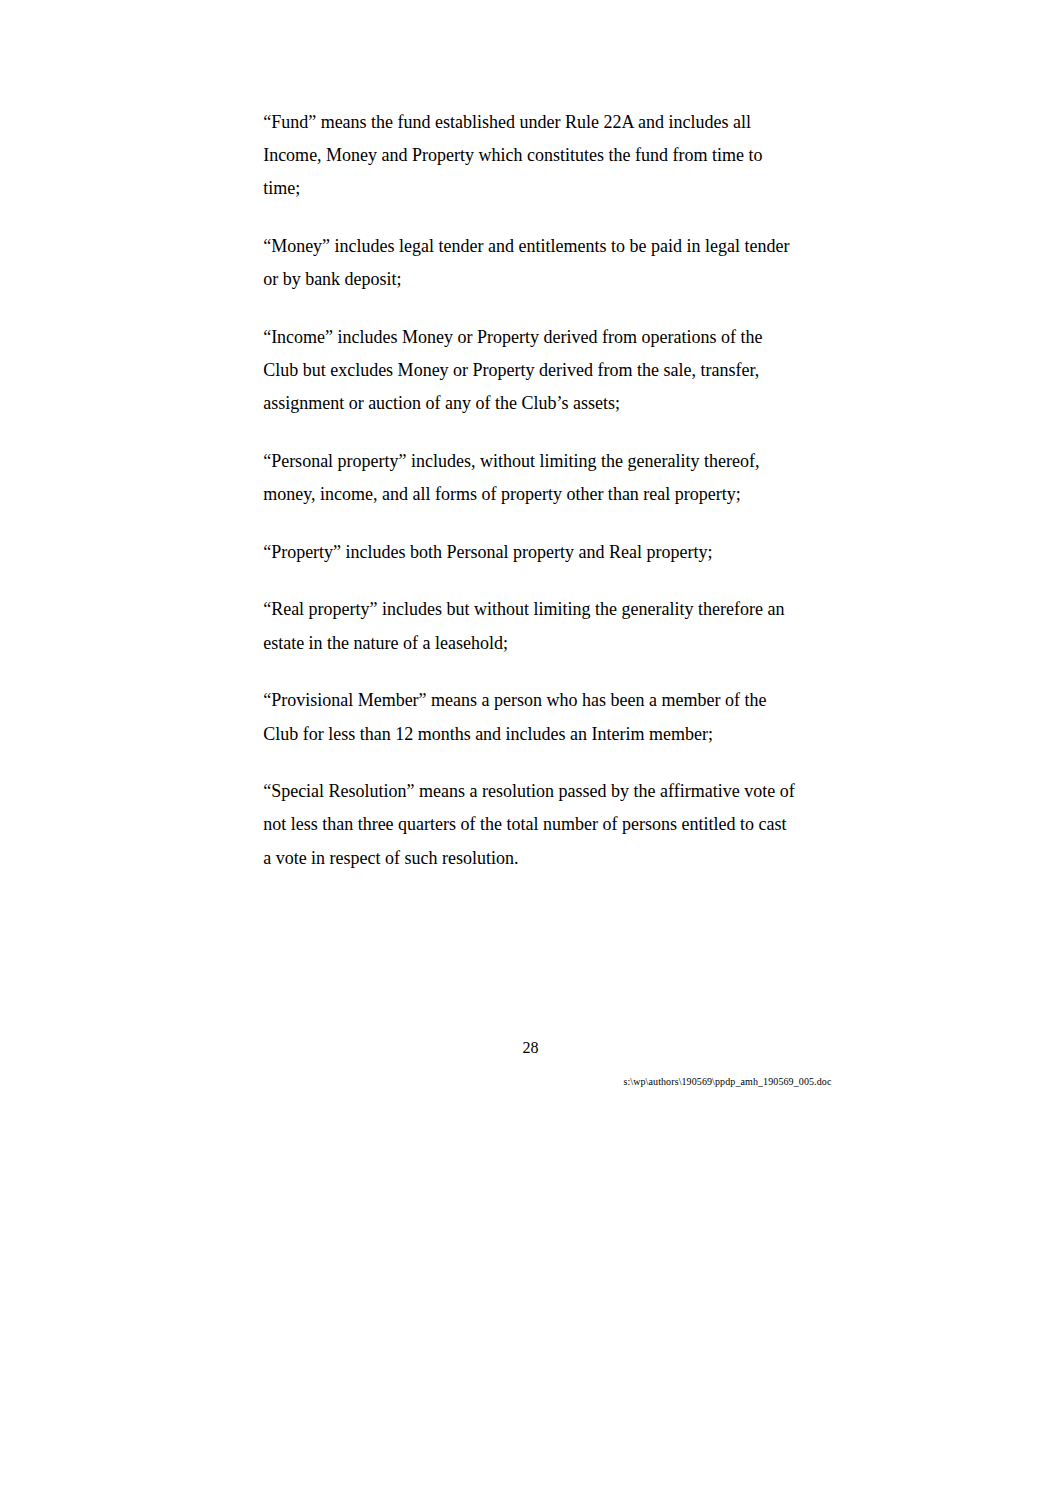“Fund” means the fund established under Rule 22A and includes all Income, Money and Property which constitutes the fund from time to time;
“Money” includes legal tender and entitlements to be paid in legal tender or by bank deposit;
“Income” includes Money or Property derived from operations of the Club but excludes Money or Property derived from the sale, transfer, assignment or auction of any of the Club’s assets;
“Personal property” includes, without limiting the generality thereof, money, income, and all forms of property other than real property;
“Property” includes both Personal property and Real property;
“Real property” includes but without limiting the generality therefore an estate in the nature of a leasehold;
“Provisional Member” means a person who has been a member of the Club for less than 12 months and includes an Interim member;
“Special Resolution” means a resolution passed by the affirmative vote of not less than three quarters of the total number of persons entitled to cast a vote in respect of such resolution.
28
s:\wp\authors\190569\ppdp_amh_190569_005.doc